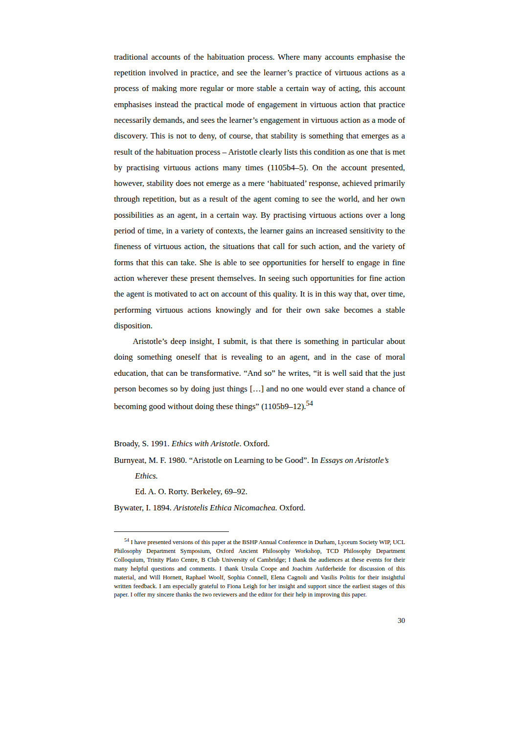traditional accounts of the habituation process. Where many accounts emphasise the repetition involved in practice, and see the learner’s practice of virtuous actions as a process of making more regular or more stable a certain way of acting, this account emphasises instead the practical mode of engagement in virtuous action that practice necessarily demands, and sees the learner’s engagement in virtuous action as a mode of discovery. This is not to deny, of course, that stability is something that emerges as a result of the habituation process – Aristotle clearly lists this condition as one that is met by practising virtuous actions many times (1105b4–5). On the account presented, however, stability does not emerge as a mere ‘habituated’ response, achieved primarily through repetition, but as a result of the agent coming to see the world, and her own possibilities as an agent, in a certain way. By practising virtuous actions over a long period of time, in a variety of contexts, the learner gains an increased sensitivity to the fineness of virtuous action, the situations that call for such action, and the variety of forms that this can take. She is able to see opportunities for herself to engage in fine action wherever these present themselves. In seeing such opportunities for fine action the agent is motivated to act on account of this quality. It is in this way that, over time, performing virtuous actions knowingly and for their own sake becomes a stable disposition.
Aristotle’s deep insight, I submit, is that there is something in particular about doing something oneself that is revealing to an agent, and in the case of moral education, that can be transformative. “And so” he writes, “it is well said that the just person becomes so by doing just things […] and no one would ever stand a chance of becoming good without doing these things” (1105b9–12).54
Broady, S. 1991. Ethics with Aristotle. Oxford.
Burnyeat, M. F. 1980. “Aristotle on Learning to be Good”. In Essays on Aristotle’s Ethics. Ed. A. O. Rorty. Berkeley, 69–92.
Bywater, I. 1894. Aristotelis Ethica Nicomachea. Oxford.
54 I have presented versions of this paper at the BSHP Annual Conference in Durham, Lyceum Society WIP, UCL Philosophy Department Symposium, Oxford Ancient Philosophy Workshop, TCD Philosophy Department Colloquium, Trinity Plato Centre, B Club University of Cambridge; I thank the audiences at these events for their many helpful questions and comments. I thank Ursula Coope and Joachim Aufderheide for discussion of this material, and Will Hornett, Raphael Woolf, Sophia Connell, Elena Cagnoli and Vasilis Politis for their insightful written feedback. I am especially grateful to Fiona Leigh for her insight and support since the earliest stages of this paper. I offer my sincere thanks the two reviewers and the editor for their help in improving this paper.
30